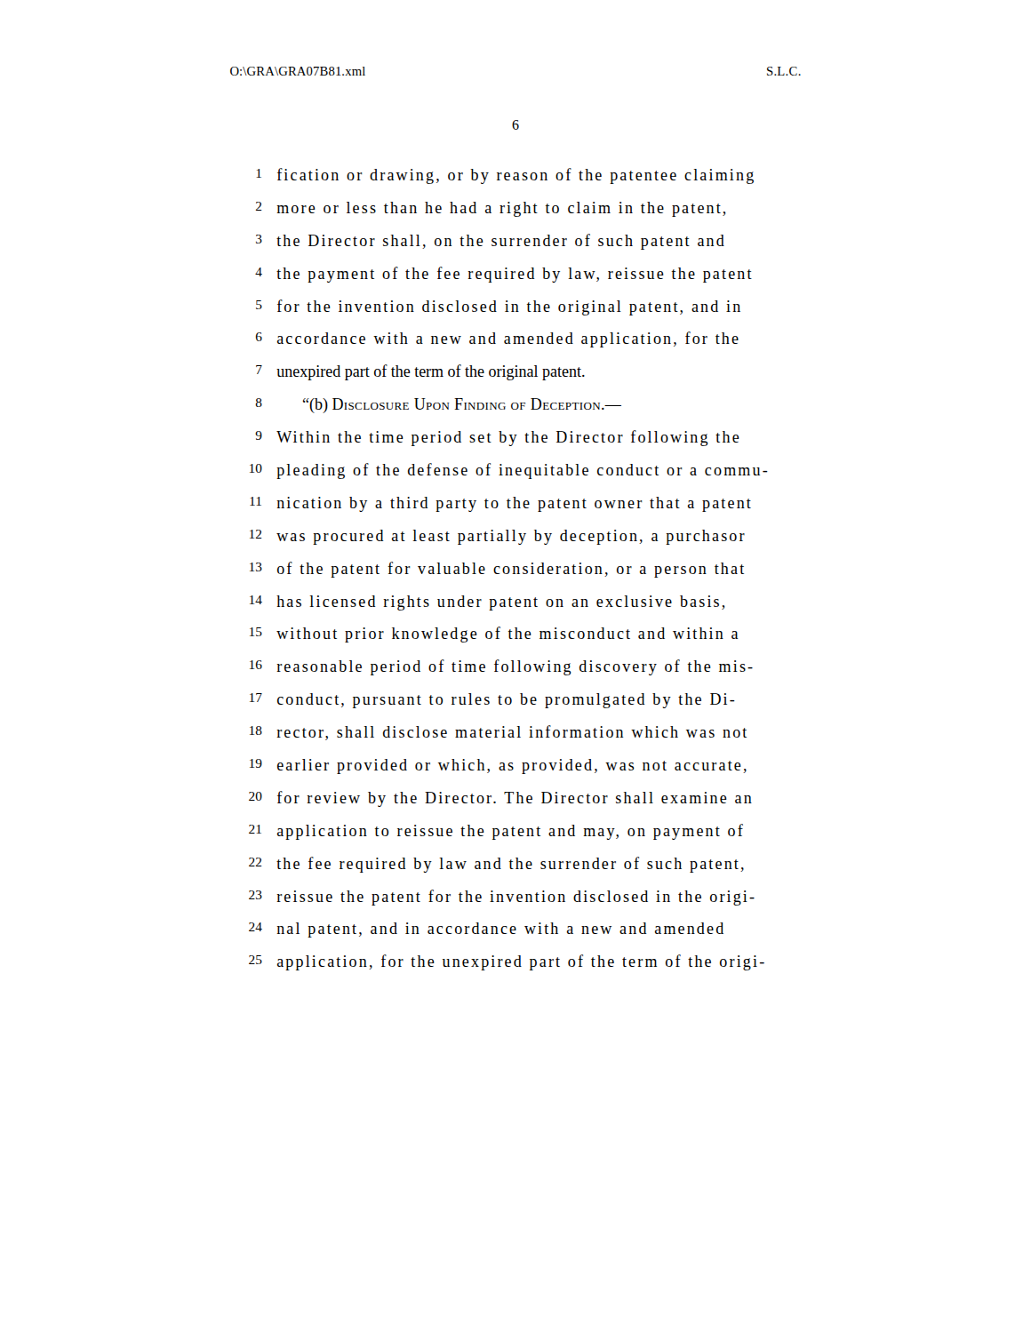O:\GRA\GRA07B81.xml S.L.C.
6
fication or drawing, or by reason of the patentee claiming
more or less than he had a right to claim in the patent,
the Director shall, on the surrender of such patent and
the payment of the fee required by law, reissue the patent
for the invention disclosed in the original patent, and in
accordance with a new and amended application, for the
unexpired part of the term of the original patent.
“(b) Disclosure Upon Finding of Deception.—
Within the time period set by the Director following the
pleading of the defense of inequitable conduct or a commu-
nication by a third party to the patent owner that a patent
was procured at least partially by deception, a purchasor
of the patent for valuable consideration, or a person that
has licensed rights under patent on an exclusive basis,
without prior knowledge of the misconduct and within a
reasonable period of time following discovery of the mis-
conduct, pursuant to rules to be promulgated by the Di-
rector, shall disclose material information which was not
earlier provided or which, as provided, was not accurate,
for review by the Director. The Director shall examine an
application to reissue the patent and may, on payment of
the fee required by law and the surrender of such patent,
reissue the patent for the invention disclosed in the origi-
nal patent, and in accordance with a new and amended
application, for the unexpired part of the term of the origi-